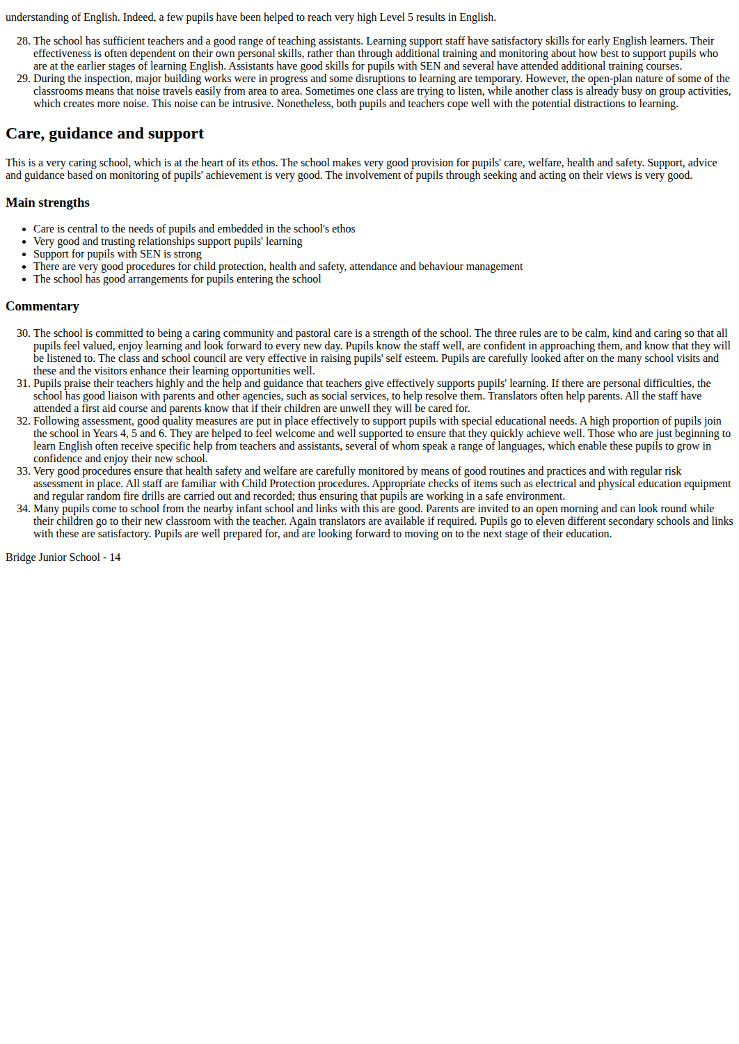understanding of English. Indeed, a few pupils have been helped to reach very high Level 5 results in English.
The school has sufficient teachers and a good range of teaching assistants. Learning support staff have satisfactory skills for early English learners. Their effectiveness is often dependent on their own personal skills, rather than through additional training and monitoring about how best to support pupils who are at the earlier stages of learning English. Assistants have good skills for pupils with SEN and several have attended additional training courses.
During the inspection, major building works were in progress and some disruptions to learning are temporary. However, the open-plan nature of some of the classrooms means that noise travels easily from area to area. Sometimes one class are trying to listen, while another class is already busy on group activities, which creates more noise. This noise can be intrusive. Nonetheless, both pupils and teachers cope well with the potential distractions to learning.
Care, guidance and support
This is a very caring school, which is at the heart of its ethos. The school makes very good provision for pupils' care, welfare, health and safety. Support, advice and guidance based on monitoring of pupils' achievement is very good. The involvement of pupils through seeking and acting on their views is very good.
Main strengths
Care is central to the needs of pupils and embedded in the school's ethos
Very good and trusting relationships support pupils' learning
Support for pupils with SEN is strong
There are very good procedures for child protection, health and safety, attendance and behaviour management
The school has good arrangements for pupils entering the school
Commentary
The school is committed to being a caring community and pastoral care is a strength of the school. The three rules are to be calm, kind and caring so that all pupils feel valued, enjoy learning and look forward to every new day. Pupils know the staff well, are confident in approaching them, and know that they will be listened to. The class and school council are very effective in raising pupils' self esteem. Pupils are carefully looked after on the many school visits and these and the visitors enhance their learning opportunities well.
Pupils praise their teachers highly and the help and guidance that teachers give effectively supports pupils' learning. If there are personal difficulties, the school has good liaison with parents and other agencies, such as social services, to help resolve them. Translators often help parents. All the staff have attended a first aid course and parents know that if their children are unwell they will be cared for.
Following assessment, good quality measures are put in place effectively to support pupils with special educational needs. A high proportion of pupils join the school in Years 4, 5 and 6. They are helped to feel welcome and well supported to ensure that they quickly achieve well. Those who are just beginning to learn English often receive specific help from teachers and assistants, several of whom speak a range of languages, which enable these pupils to grow in confidence and enjoy their new school.
Very good procedures ensure that health safety and welfare are carefully monitored by means of good routines and practices and with regular risk assessment in place. All staff are familiar with Child Protection procedures. Appropriate checks of items such as electrical and physical education equipment and regular random fire drills are carried out and recorded; thus ensuring that pupils are working in a safe environment.
Many pupils come to school from the nearby infant school and links with this are good. Parents are invited to an open morning and can look round while their children go to their new classroom with the teacher. Again translators are available if required. Pupils go to eleven different secondary schools and links with these are satisfactory. Pupils are well prepared for, and are looking forward to moving on to the next stage of their education.
Bridge Junior School - 14